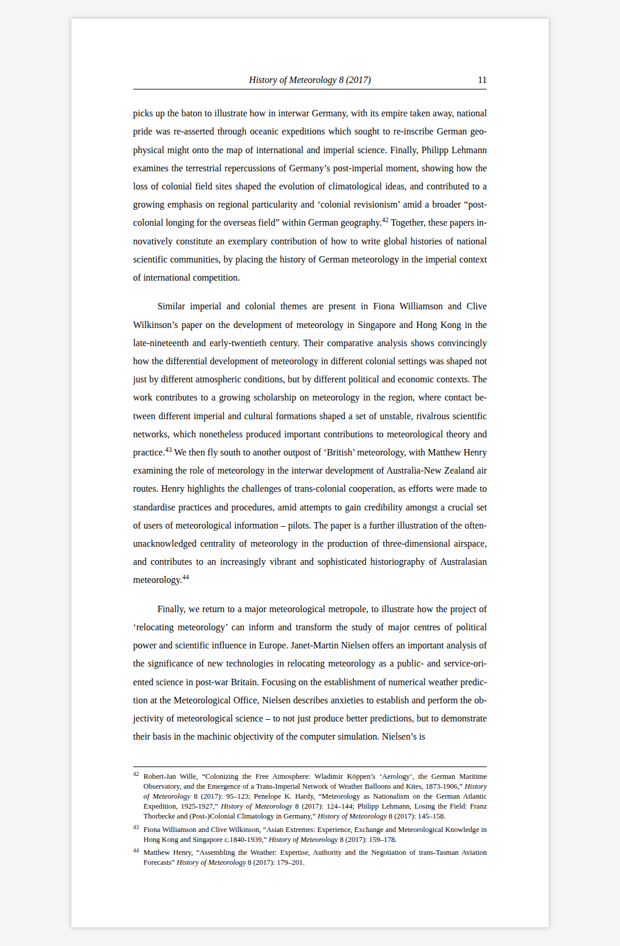History of Meteorology 8 (2017) 11
picks up the baton to illustrate how in interwar Germany, with its empire taken away, national pride was re-asserted through oceanic expeditions which sought to re-inscribe German geophysical might onto the map of international and imperial science. Finally, Philipp Lehmann examines the terrestrial repercussions of Germany’s post-imperial moment, showing how the loss of colonial field sites shaped the evolution of climatological ideas, and contributed to a growing emphasis on regional particularity and ‘colonial revisionism’ amid a broader “postcolonial longing for the overseas field” within German geography.42 Together, these papers innovatively constitute an exemplary contribution of how to write global histories of national scientific communities, by placing the history of German meteorology in the imperial context of international competition.
Similar imperial and colonial themes are present in Fiona Williamson and Clive Wilkinson’s paper on the development of meteorology in Singapore and Hong Kong in the late-nineteenth and early-twentieth century. Their comparative analysis shows convincingly how the differential development of meteorology in different colonial settings was shaped not just by different atmospheric conditions, but by different political and economic contexts. The work contributes to a growing scholarship on meteorology in the region, where contact between different imperial and cultural formations shaped a set of unstable, rivalrous scientific networks, which nonetheless produced important contributions to meteorological theory and practice.43 We then fly south to another outpost of ‘British’ meteorology, with Matthew Henry examining the role of meteorology in the interwar development of Australia-New Zealand air routes. Henry highlights the challenges of trans-colonial cooperation, as efforts were made to standardise practices and procedures, amid attempts to gain credibility amongst a crucial set of users of meteorological information – pilots. The paper is a further illustration of the often-unacknowledged centrality of meteorology in the production of three-dimensional airspace, and contributes to an increasingly vibrant and sophisticated historiography of Australasian meteorology.44
Finally, we return to a major meteorological metropole, to illustrate how the project of ‘relocating meteorology’ can inform and transform the study of major centres of political power and scientific influence in Europe. Janet-Martin Nielsen offers an important analysis of the significance of new technologies in relocating meteorology as a public- and service-oriented science in post-war Britain. Focusing on the establishment of numerical weather prediction at the Meteorological Office, Nielsen describes anxieties to establish and perform the objectivity of meteorological science – to not just produce better predictions, but to demonstrate their basis in the machinic objectivity of the computer simulation. Nielsen’s is
Robert-Jan Wille, “Colonizing the Free Atmosphere: Wladimir Köppen’s ‘Aerology’, the German Maritime Observatory, and the Emergence of a Trans-Imperial Network of Weather Balloons and Kites, 1873-1906,” History of Meteorology 8 (2017): 95–123; Penelope K. Hardy, “Meteorology as Nationalism on the German Atlantic Expedition, 1925-1927,” History of Meteorology 8 (2017): 124–144; Philipp Lehmann, Losing the Field: Franz Thorbecke and (Post-)Colonial Climatology in Germany,” History of Meteorology 8 (2017): 145–158.
Fiona Williamson and Clive Wilkinson, “Asian Extremes: Experience, Exchange and Meteorological Knowledge in Hong Kong and Singapore c.1840-1939,” History of Meteorology 8 (2017): 159–178.
Matthew Henry, “Assembling the Weather: Expertise, Authority and the Negotiation of trans-Tasman Aviation Forecasts” History of Meteorology 8 (2017): 179–201.